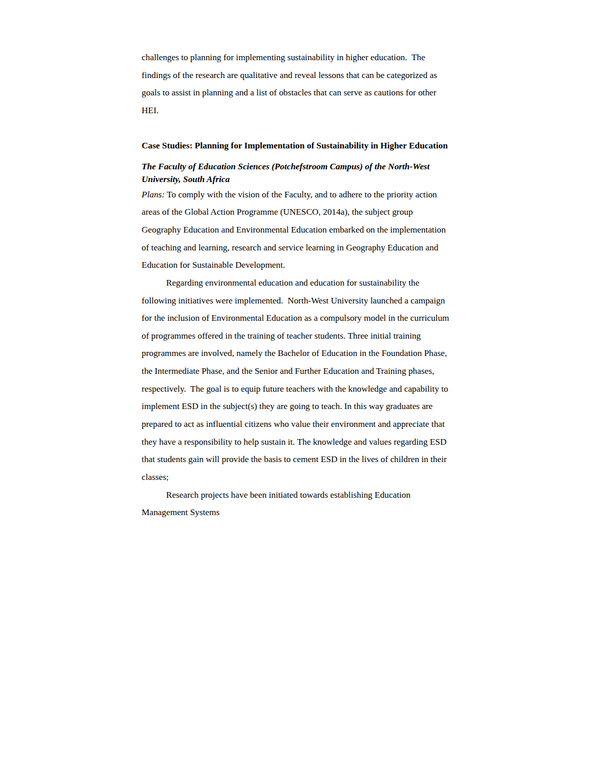challenges to planning for implementing sustainability in higher education. The findings of the research are qualitative and reveal lessons that can be categorized as goals to assist in planning and a list of obstacles that can serve as cautions for other HEI.
Case Studies: Planning for Implementation of Sustainability in Higher Education
The Faculty of Education Sciences (Potchefstroom Campus) of the North-West University, South Africa
Plans: To comply with the vision of the Faculty, and to adhere to the priority action areas of the Global Action Programme (UNESCO, 2014a), the subject group Geography Education and Environmental Education embarked on the implementation of teaching and learning, research and service learning in Geography Education and Education for Sustainable Development.
Regarding environmental education and education for sustainability the following initiatives were implemented. North-West University launched a campaign for the inclusion of Environmental Education as a compulsory model in the curriculum of programmes offered in the training of teacher students. Three initial training programmes are involved, namely the Bachelor of Education in the Foundation Phase, the Intermediate Phase, and the Senior and Further Education and Training phases, respectively. The goal is to equip future teachers with the knowledge and capability to implement ESD in the subject(s) they are going to teach. In this way graduates are prepared to act as influential citizens who value their environment and appreciate that they have a responsibility to help sustain it. The knowledge and values regarding ESD that students gain will provide the basis to cement ESD in the lives of children in their classes;
Research projects have been initiated towards establishing Education Management Systems